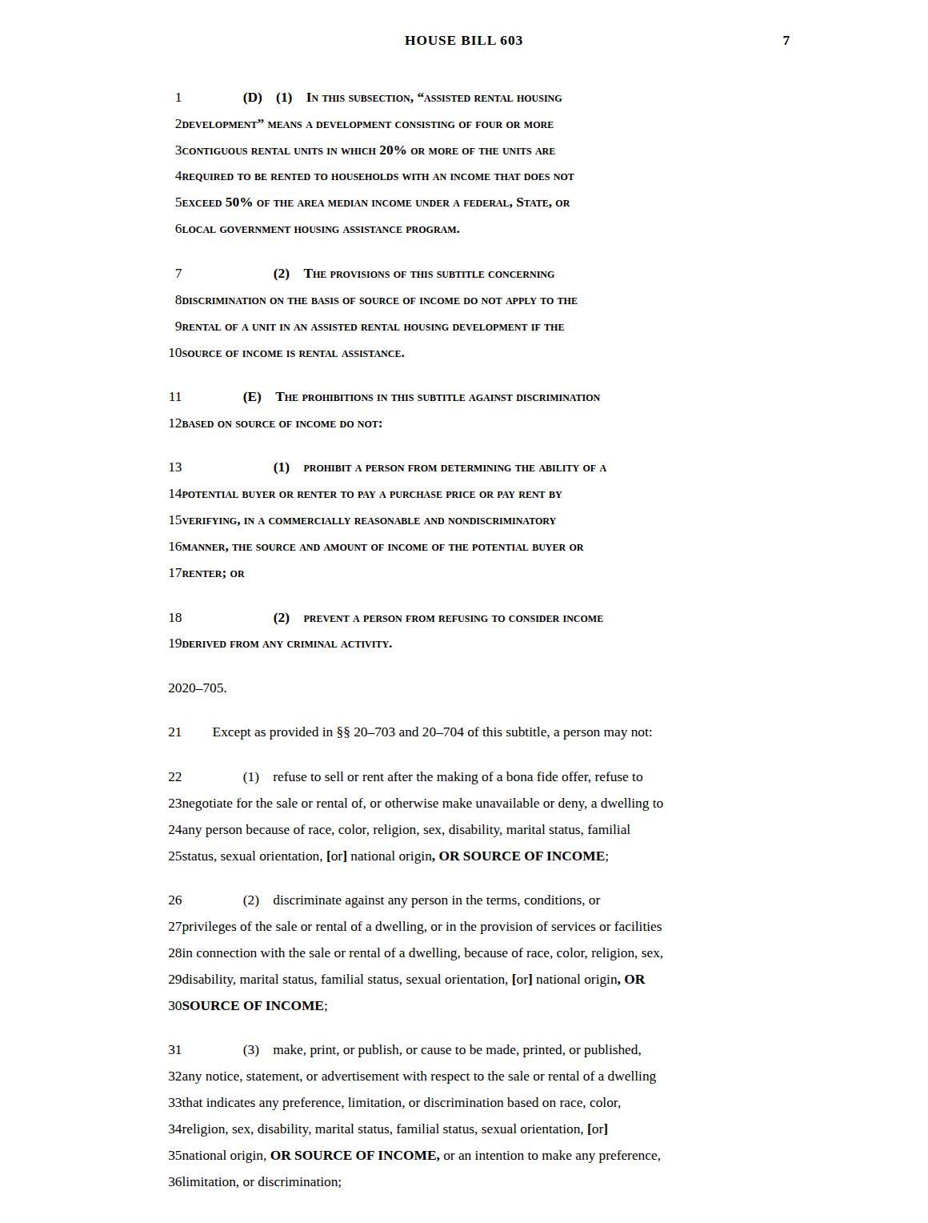HOUSE BILL 603 7
| 1 | (D) (1) In this subsection, “assisted rental housing |
| 2 | development” means a development consisting of four or more |
| 3 | contiguous rental units in which 20% or more of the units are |
| 4 | required to be rented to households with an income that does not |
| 5 | exceed 50% of the area median income under a federal, State, or |
| 6 | local government housing assistance program. |
| 7 | (2) The provisions of this subtitle concerning |
| 8 | discrimination on the basis of source of income do not apply to the |
| 9 | rental of a unit in an assisted rental housing development if the |
| 10 | source of income is rental assistance. |
| 11 | (E) The prohibitions in this subtitle against discrimination |
| 12 | based on source of income do not: |
| 13 | (1) prohibit a person from determining the ability of a |
| 14 | potential buyer or renter to pay a purchase price or pay rent by |
| 15 | verifying, in a commercially reasonable and nondiscriminatory |
| 16 | manner, the source and amount of income of the potential buyer or |
| 17 | renter; or |
| 18 | (2) prevent a person from refusing to consider income |
| 19 | derived from any criminal activity. |
| 20 | 20–705. |
| 21 | Except as provided in §§ 20–703 and 20–704 of this subtitle, a person may not: |
| 22 | (1) refuse to sell or rent after the making of a bona fide offer, refuse to |
| 23 | negotiate for the sale or rental of, or otherwise make unavailable or deny, a dwelling to |
| 24 | any person because of race, color, religion, sex, disability, marital status, familial |
| 25 | status, sexual orientation, [ or ] national origin , OR SOURCE OF INCOME ; |
| 26 | (2) discriminate against any person in the terms, conditions, or |
| 27 | privileges of the sale or rental of a dwelling, or in the provision of services or facilities |
| 28 | in connection with the sale or rental of a dwelling, because of race, color, religion, sex, |
| 29 | disability, marital status, familial status, sexual orientation, [ or ] national origin , OR |
| 30 | SOURCE OF INCOME ; |
| 31 | (3) make, print, or publish, or cause to be made, printed, or published, |
| 32 | any notice, statement, or advertisement with respect to the sale or rental of a dwelling |
| 33 | that indicates any preference, limitation, or discrimination based on race, color, |
| 34 | religion, sex, disability, marital status, familial status, sexual orientation, [ or ] |
| 35 | national origin, OR SOURCE OF INCOME, or an intention to make any preference, |
| 36 | limitation, or discrimination; |